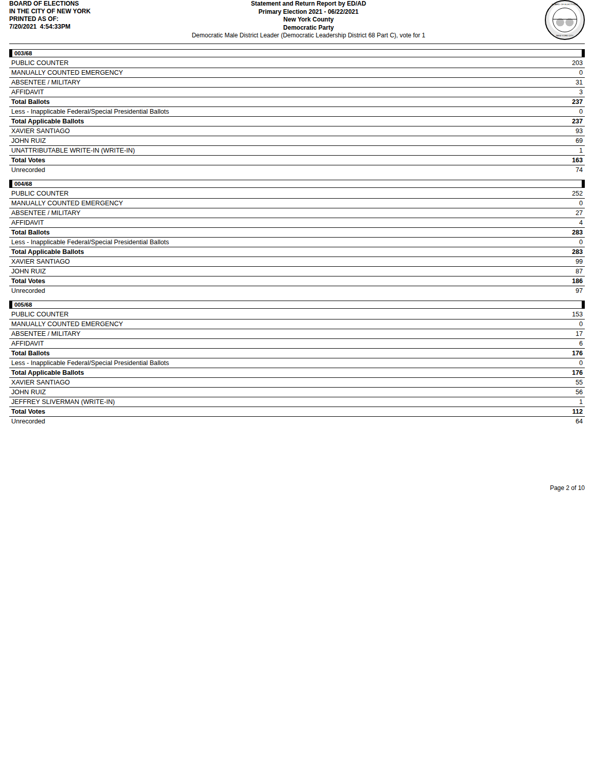BOARD OF ELECTIONS
IN THE CITY OF NEW YORK
PRINTED AS OF:
7/20/2021 4:54:33PM
Statement and Return Report by ED/AD
Primary Election 2021 - 06/22/2021
New York County
Democratic Party
Democratic Male District Leader (Democratic Leadership District 68 Part C), vote for 1
003/68
| PUBLIC COUNTER | 203 |
| MANUALLY COUNTED EMERGENCY | 0 |
| ABSENTEE / MILITARY | 31 |
| AFFIDAVIT | 3 |
| Total Ballots | 237 |
| Less - Inapplicable Federal/Special Presidential Ballots | 0 |
| Total Applicable Ballots | 237 |
| XAVIER SANTIAGO | 93 |
| JOHN RUIZ | 69 |
| UNATTRIBUTABLE WRITE-IN (WRITE-IN) | 1 |
| Total Votes | 163 |
| Unrecorded | 74 |
004/68
| PUBLIC COUNTER | 252 |
| MANUALLY COUNTED EMERGENCY | 0 |
| ABSENTEE / MILITARY | 27 |
| AFFIDAVIT | 4 |
| Total Ballots | 283 |
| Less - Inapplicable Federal/Special Presidential Ballots | 0 |
| Total Applicable Ballots | 283 |
| XAVIER SANTIAGO | 99 |
| JOHN RUIZ | 87 |
| Total Votes | 186 |
| Unrecorded | 97 |
005/68
| PUBLIC COUNTER | 153 |
| MANUALLY COUNTED EMERGENCY | 0 |
| ABSENTEE / MILITARY | 17 |
| AFFIDAVIT | 6 |
| Total Ballots | 176 |
| Less - Inapplicable Federal/Special Presidential Ballots | 0 |
| Total Applicable Ballots | 176 |
| XAVIER SANTIAGO | 55 |
| JOHN RUIZ | 56 |
| JEFFREY SLIVERMAN (WRITE-IN) | 1 |
| Total Votes | 112 |
| Unrecorded | 64 |
Page 2 of 10